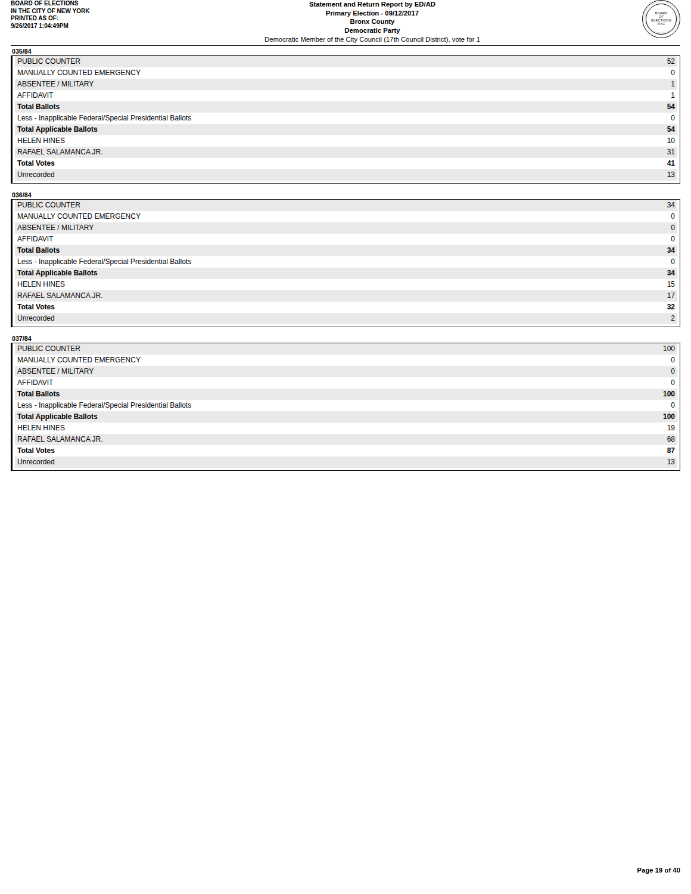BOARD OF ELECTIONS
IN THE CITY OF NEW YORK
PRINTED AS OF:
9/26/2017 1:04:49PM
Statement and Return Report by ED/AD
Primary Election - 09/12/2017
Bronx County
Democratic Party
Democratic Member of the City Council (17th Council District), vote for 1
BOARD
OF
ELECTIONS
NYC
035/84
| PUBLIC COUNTER | 52 |
| MANUALLY COUNTED EMERGENCY | 0 |
| ABSENTEE / MILITARY | 1 |
| AFFIDAVIT | 1 |
| Total Ballots | 54 |
| Less - Inapplicable Federal/Special Presidential Ballots | 0 |
| Total Applicable Ballots | 54 |
| HELEN HINES | 10 |
| RAFAEL SALAMANCA JR. | 31 |
| Total Votes | 41 |
| Unrecorded | 13 |
036/84
| PUBLIC COUNTER | 34 |
| MANUALLY COUNTED EMERGENCY | 0 |
| ABSENTEE / MILITARY | 0 |
| AFFIDAVIT | 0 |
| Total Ballots | 34 |
| Less - Inapplicable Federal/Special Presidential Ballots | 0 |
| Total Applicable Ballots | 34 |
| HELEN HINES | 15 |
| RAFAEL SALAMANCA JR. | 17 |
| Total Votes | 32 |
| Unrecorded | 2 |
037/84
| PUBLIC COUNTER | 100 |
| MANUALLY COUNTED EMERGENCY | 0 |
| ABSENTEE / MILITARY | 0 |
| AFFIDAVIT | 0 |
| Total Ballots | 100 |
| Less - Inapplicable Federal/Special Presidential Ballots | 0 |
| Total Applicable Ballots | 100 |
| HELEN HINES | 19 |
| RAFAEL SALAMANCA JR. | 68 |
| Total Votes | 87 |
| Unrecorded | 13 |
Page 19 of 40